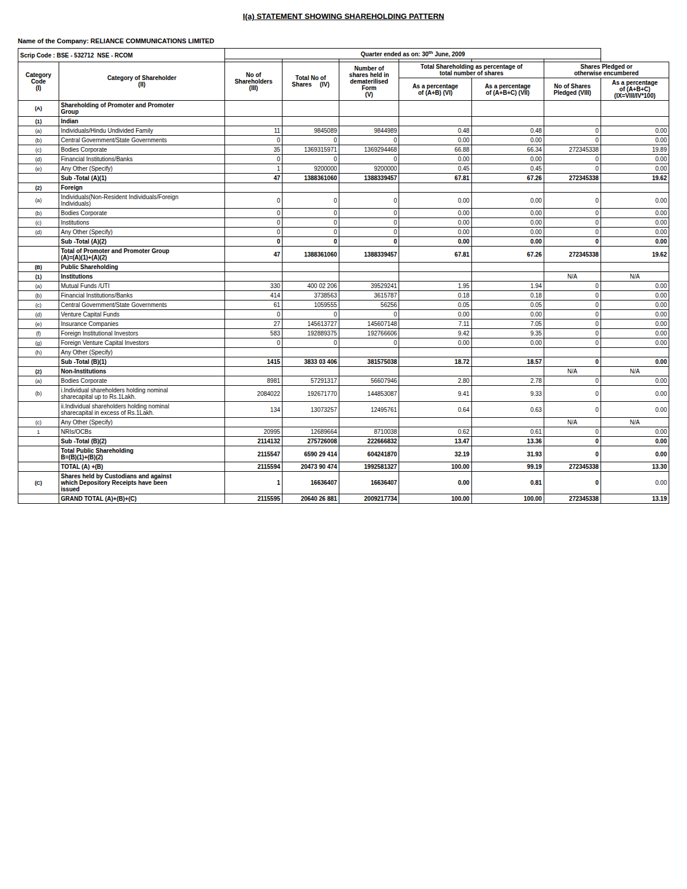I(a) STATEMENT SHOWING SHAREHOLDING PATTERN
Name of the Company: RELIANCE COMMUNICATIONS LIMITED
| Scrip Code : BSE - 532712 NSE - RCOM | Quarter ended as on: 30 th June, 2009 |
| --- | --- |
| Category Code (I) | Category of Shareholder (II) | No of Shareholders (III) | Total No of Shares (IV) | Number of shares held in dematerilised Form (V) | Total Shareholding as percentage of total number of shares | Shares Pledged or otherwise encumbered |
| As a percentage of (A+B) (VI) | As a percentage of (A+B+C) (VII) | No of Shares Pledged (VIII) | As a percentage of (A+B+C) (IX=VIII/IV*100) |
| (A) | Shareholding of Promoter and Promoter Group | | | | | | | |
| (1) | Indian | | | | | | | |
| (a) | Individuals/Hindu Undivided Family | 11 | 9845089 | 9844989 | 0.48 | 0.48 | 0 | 0.00 |
| (b) | Central Government/State Governments | 0 | 0 | 0 | 0.00 | 0.00 | 0 | 0.00 |
| (c) | Bodies Corporate | 35 | 1369315971 | 1369294468 | 66.88 | 66.34 | 272345338 | 19.89 |
| (d) | Financial Institutions/Banks | 0 | 0 | 0 | 0.00 | 0.00 | 0 | 0.00 |
| (e) | Any Other (Specify) | 1 | 9200000 | 9200000 | 0.45 | 0.45 | 0 | 0.00 |
| | Sub -Total (A)(1) | 47 | 1388361060 | 1388339457 | 67.81 | 67.26 | 272345338 | 19.62 |
| (2) | Foreign | | | | | | | |
| (a) | Individuals(Non-Resident Individuals/Foreign Individuals) | 0 | 0 | 0 | 0.00 | 0.00 | 0 | 0.00 |
| (b) | Bodies Corporate | 0 | 0 | 0 | 0.00 | 0.00 | 0 | 0.00 |
| (c) | Institutions | 0 | 0 | 0 | 0.00 | 0.00 | 0 | 0.00 |
| (d) | Any Other (Specify) | 0 | 0 | 0 | 0.00 | 0.00 | 0 | 0.00 |
| | Sub -Total (A)(2) | 0 | 0 | 0 | 0.00 | 0.00 | 0 | 0.00 |
| | Total of Promoter and Promoter Group (A)=(A)(1)+(A)(2) | 47 | 1388361060 | 1388339457 | 67.81 | 67.26 | 272345338 | 19.62 |
| (B) | Public Shareholding | | | | | | | |
| (1) | Institutions | | | | | | N/A | N/A |
| (a) | Mutual Funds /UTI | 330 | 400 02 206 | 39529241 | 1.95 | 1.94 | 0 | 0.00 |
| (b) | Financial Institutions/Banks | 414 | 3738563 | 3615787 | 0.18 | 0.18 | 0 | 0.00 |
| (c) | Central Government/State Governments | 61 | 1059555 | 56256 | 0.05 | 0.05 | 0 | 0.00 |
| (d) | Venture Capital Funds | 0 | 0 | 0 | 0.00 | 0.00 | 0 | 0.00 |
| (e) | Insurance Companies | 27 | 145613727 | 145607148 | 7.11 | 7.05 | 0 | 0.00 |
| (f) | Foreign Institutional Investors | 583 | 192889375 | 192766606 | 9.42 | 9.35 | 0 | 0.00 |
| (g) | Foreign Venture Capital Investors | 0 | 0 | 0 | 0.00 | 0.00 | 0 | 0.00 |
| (h) | Any Other (Specify) | | | | | | | |
| | Sub -Total (B)(1) | 1415 | 3833 03 406 | 381575038 | 18.72 | 18.57 | 0 | 0.00 |
| (2) | Non-Institutions | | | | | | N/A | N/A |
| (a) | Bodies Corporate | 8981 | 57291317 | 56607946 | 2.80 | 2.78 | 0 | 0.00 |
| (b) | i.Individual shareholders holding nominal sharecapital up to Rs.1Lakh. | 2084022 | 192671770 | 144853087 | 9.41 | 9.33 | 0 | 0.00 |
| | ii.Individual shareholders holding nominal sharecapital in excess of Rs.1Lakh. | 134 | 13073257 | 12495761 | 0.64 | 0.63 | 0 | 0.00 |
| (c) | Any Other (Specify) | | | | | | N/A | N/A |
| 1 | NRIs/OCBs | 20995 | 12689664 | 8710038 | 0.62 | 0.61 | 0 | 0.00 |
| | Sub -Total (B)(2) | 2114132 | 275726008 | 222666832 | 13.47 | 13.36 | 0 | 0.00 |
| | Total Public Shareholding B=(B)(1)+(B)(2) | 2115547 | 6590 29 414 | 604241870 | 32.19 | 31.93 | 0 | 0.00 |
| | TOTAL (A) +(B) | 2115594 | 20473 90 474 | 1992581327 | 100.00 | 99.19 | 272345338 | 13.30 |
| (C) | Shares held by Custodians and against which Depository Receipts have been issued | 1 | 16636407 | 16636407 | 0.00 | 0.81 | 0 | 0.00 |
| | GRAND TOTAL (A)+(B)+(C) | 2115595 | 20640 26 881 | 2009217734 | 100.00 | 100.00 | 272345338 | 13.19 |